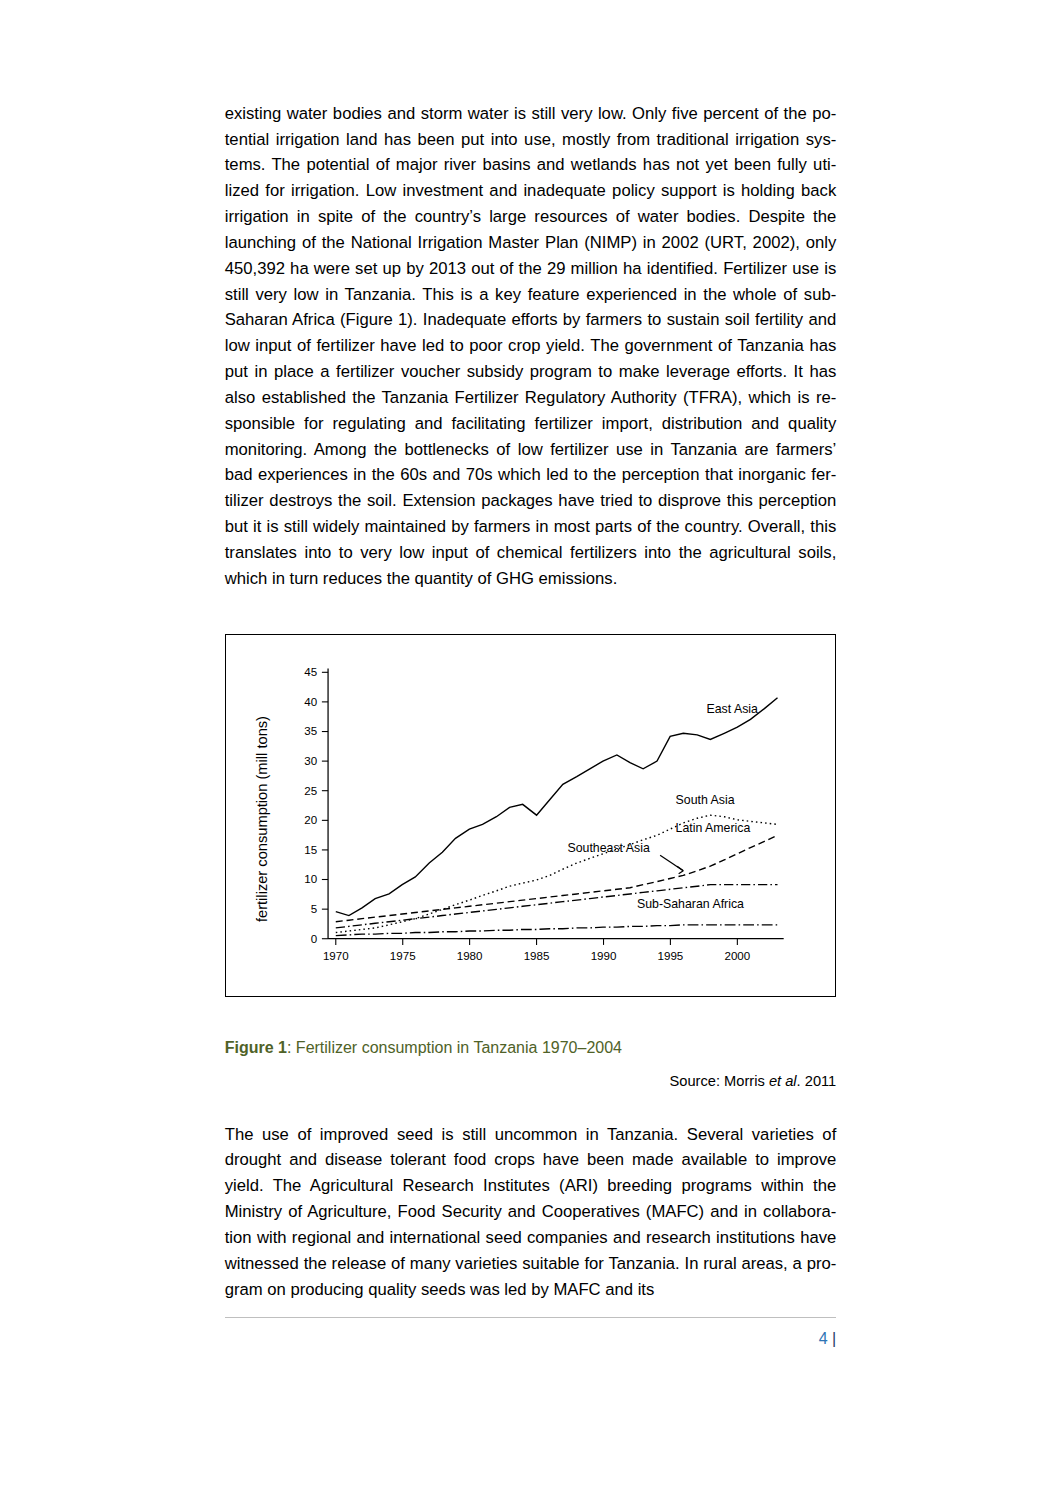existing water bodies and storm water is still very low. Only five percent of the potential irrigation land has been put into use, mostly from traditional irrigation systems. The potential of major river basins and wetlands has not yet been fully utilized for irrigation. Low investment and inadequate policy support is holding back irrigation in spite of the country’s large resources of water bodies. Despite the launching of the National Irrigation Master Plan (NIMP) in 2002 (URT, 2002), only 450,392 ha were set up by 2013 out of the 29 million ha identified. Fertilizer use is still very low in Tanzania. This is a key feature experienced in the whole of sub-Saharan Africa (Figure 1). Inadequate efforts by farmers to sustain soil fertility and low input of fertilizer have led to poor crop yield. The government of Tanzania has put in place a fertilizer voucher subsidy program to make leverage efforts. It has also established the Tanzania Fertilizer Regulatory Authority (TFRA), which is responsible for regulating and facilitating fertilizer import, distribution and quality monitoring. Among the bottlenecks of low fertilizer use in Tanzania are farmers’ bad experiences in the 60s and 70s which led to the perception that inorganic fertilizer destroys the soil. Extension packages have tried to disprove this perception but it is still widely maintained by farmers in most parts of the country. Overall, this translates into to very low input of chemical fertilizers into the agricultural soils, which in turn reduces the quantity of GHG emissions.
fertilizer consumption (mill tons)
0 5 10 15 20 25 30 35 40 45 1970 1975 1980 1985 1990 1995 2000 East Asia South Asia Latin America Southeast Asia Sub-Saharan Africa
Figure 1: Fertilizer consumption in Tanzania 1970–2004
Source: Morris et al. 2011
The use of improved seed is still uncommon in Tanzania. Several varieties of drought and disease tolerant food crops have been made available to improve yield. The Agricultural Research Institutes (ARI) breeding programs within the Ministry of Agriculture, Food Security and Cooperatives (MAFC) and in collaboration with regional and international seed companies and research institutions have witnessed the release of many varieties suitable for Tanzania. In rural areas, a program on producing quality seeds was led by MAFC and its
4 |